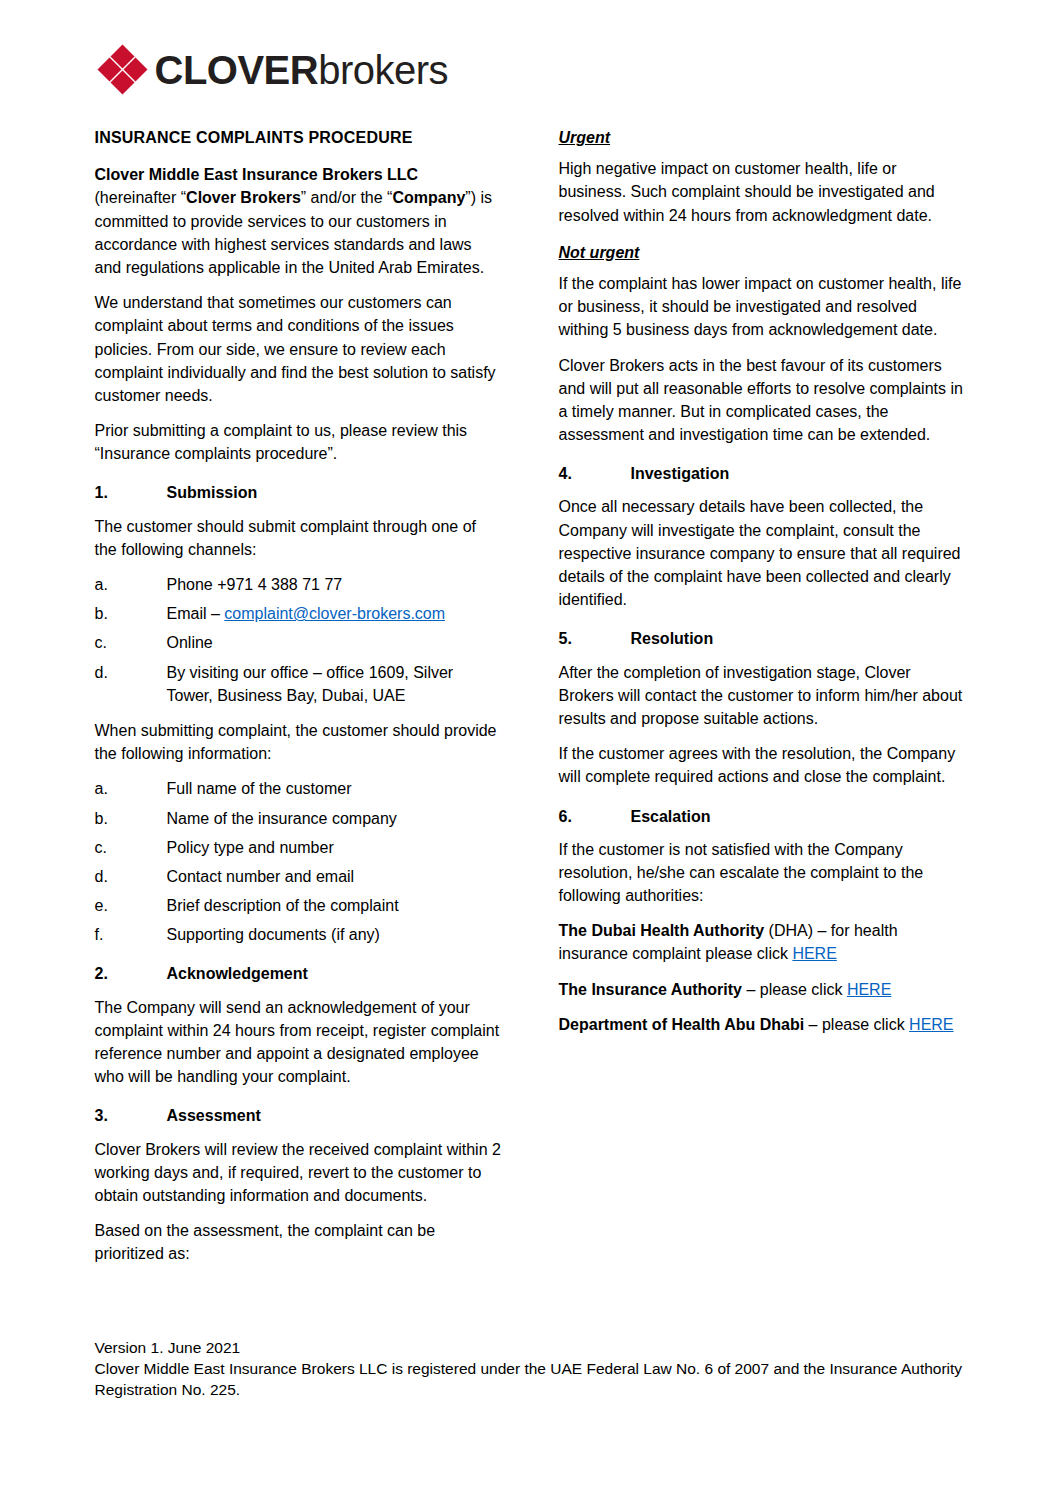CLOVER brokers
INSURANCE COMPLAINTS PROCEDURE
Clover Middle East Insurance Brokers LLC (hereinafter “Clover Brokers” and/or the “Company”) is committed to provide services to our customers in accordance with highest services standards and laws and regulations applicable in the United Arab Emirates.
We understand that sometimes our customers can complaint about terms and conditions of the issues policies. From our side, we ensure to review each complaint individually and find the best solution to satisfy customer needs.
Prior submitting a complaint to us, please review this “Insurance complaints procedure”.
1. Submission
The customer should submit complaint through one of the following channels:
a. Phone +971 4 388 71 77
b. Email – complaint@clover-brokers.com
c. Online
d. By visiting our office – office 1609, Silver Tower, Business Bay, Dubai, UAE
When submitting complaint, the customer should provide the following information:
a. Full name of the customer
b. Name of the insurance company
c. Policy type and number
d. Contact number and email
e. Brief description of the complaint
f. Supporting documents (if any)
2. Acknowledgement
The Company will send an acknowledgement of your complaint within 24 hours from receipt, register complaint reference number and appoint a designated employee who will be handling your complaint.
3. Assessment
Clover Brokers will review the received complaint within 2 working days and, if required, revert to the customer to obtain outstanding information and documents.
Based on the assessment, the complaint can be prioritized as:
Urgent
High negative impact on customer health, life or business. Such complaint should be investigated and resolved within 24 hours from acknowledgment date.
Not urgent
If the complaint has lower impact on customer health, life or business, it should be investigated and resolved withing 5 business days from acknowledgement date.
Clover Brokers acts in the best favour of its customers and will put all reasonable efforts to resolve complaints in a timely manner. But in complicated cases, the assessment and investigation time can be extended.
4. Investigation
Once all necessary details have been collected, the Company will investigate the complaint, consult the respective insurance company to ensure that all required details of the complaint have been collected and clearly identified.
5. Resolution
After the completion of investigation stage, Clover Brokers will contact the customer to inform him/her about results and propose suitable actions.
If the customer agrees with the resolution, the Company will complete required actions and close the complaint.
6. Escalation
If the customer is not satisfied with the Company resolution, he/she can escalate the complaint to the following authorities:
The Dubai Health Authority (DHA) – for health insurance complaint please click HERE
The Insurance Authority – please click HERE
Department of Health Abu Dhabi – please click HERE
Version 1. June 2021
Clover Middle East Insurance Brokers LLC is registered under the UAE Federal Law No. 6 of 2007 and the Insurance Authority Registration No. 225.